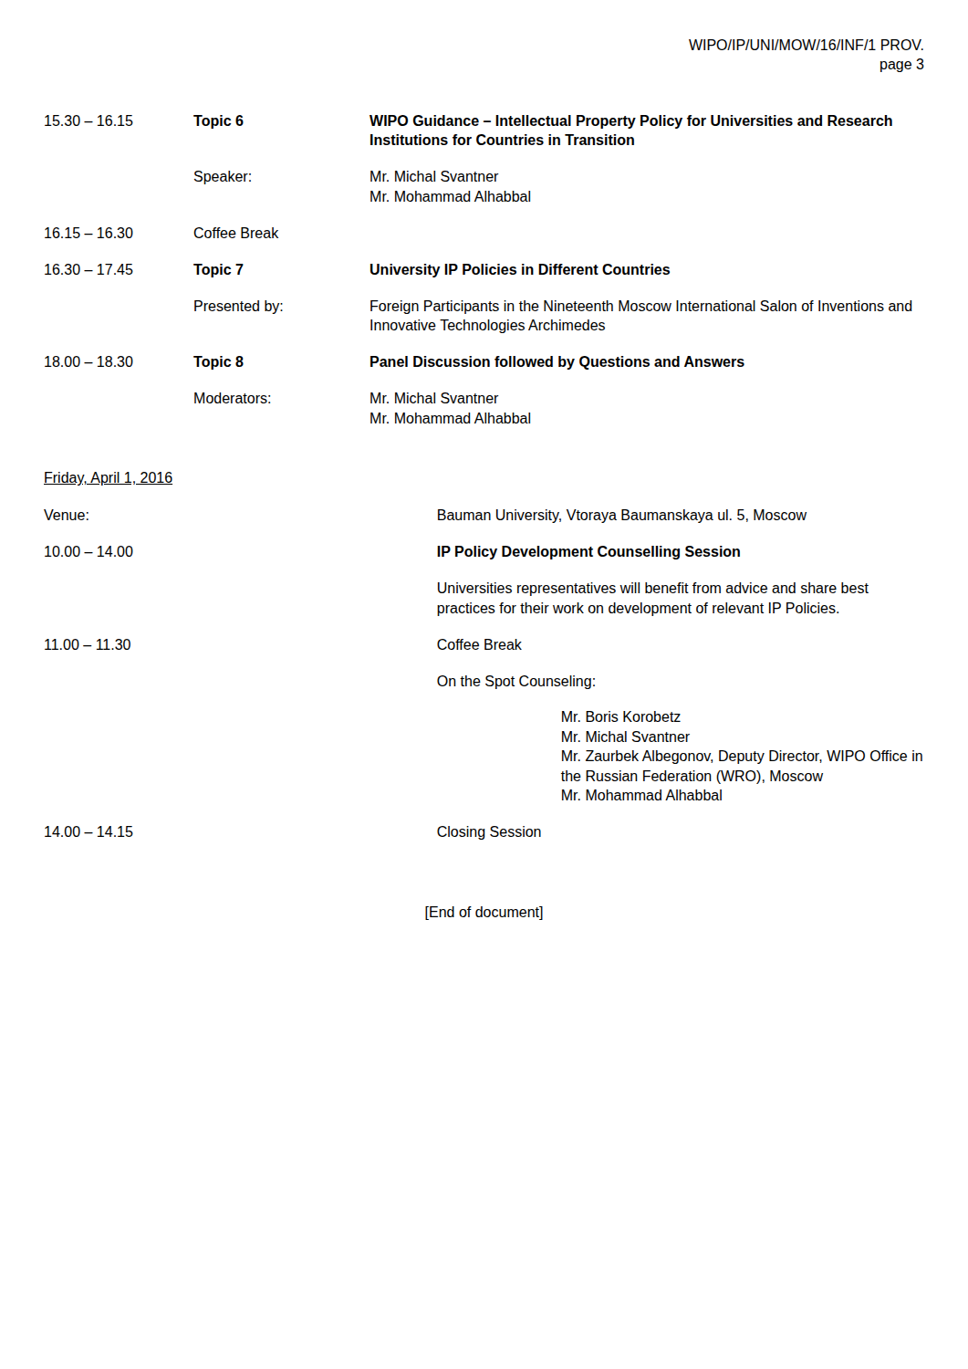WIPO/IP/UNI/MOW/16/INF/1 PROV.
page 3
| 15.30 – 16.15 | Topic 6 | WIPO Guidance – Intellectual Property Policy for Universities and Research Institutions for Countries in Transition |
| | Speaker: | Mr. Michal Svantner Mr. Mohammad Alhabbal |
| 16.15 – 16.30 | Coffee Break | |
| 16.30 – 17.45 | Topic 7 | University IP Policies in Different Countries |
| | Presented by: | Foreign Participants in the Nineteenth Moscow International Salon of Inventions and Innovative Technologies Archimedes |
| 18.00 – 18.30 | Topic 8 | Panel Discussion followed by Questions and Answers |
| | Moderators: | Mr. Michal Svantner Mr. Mohammad Alhabbal |
Friday, April 1, 2016
| Venue: | Bauman University, Vtoraya Baumanskaya ul. 5, Moscow |
| 10.00 – 14.00 | IP Policy Development Counselling Session |
| | Universities representatives will benefit from advice and share best practices for their work on development of relevant IP Policies. |
| 11.00 – 11.30 | Coffee Break |
| | On the Spot Counseling: Mr. Boris Korobetz Mr. Michal Svantner Mr. Zaurbek Albegonov, Deputy Director, WIPO Office in the Russian Federation (WRO), Moscow Mr. Mohammad Alhabbal |
| 14.00 – 14.15 | Closing Session |
[End of document]